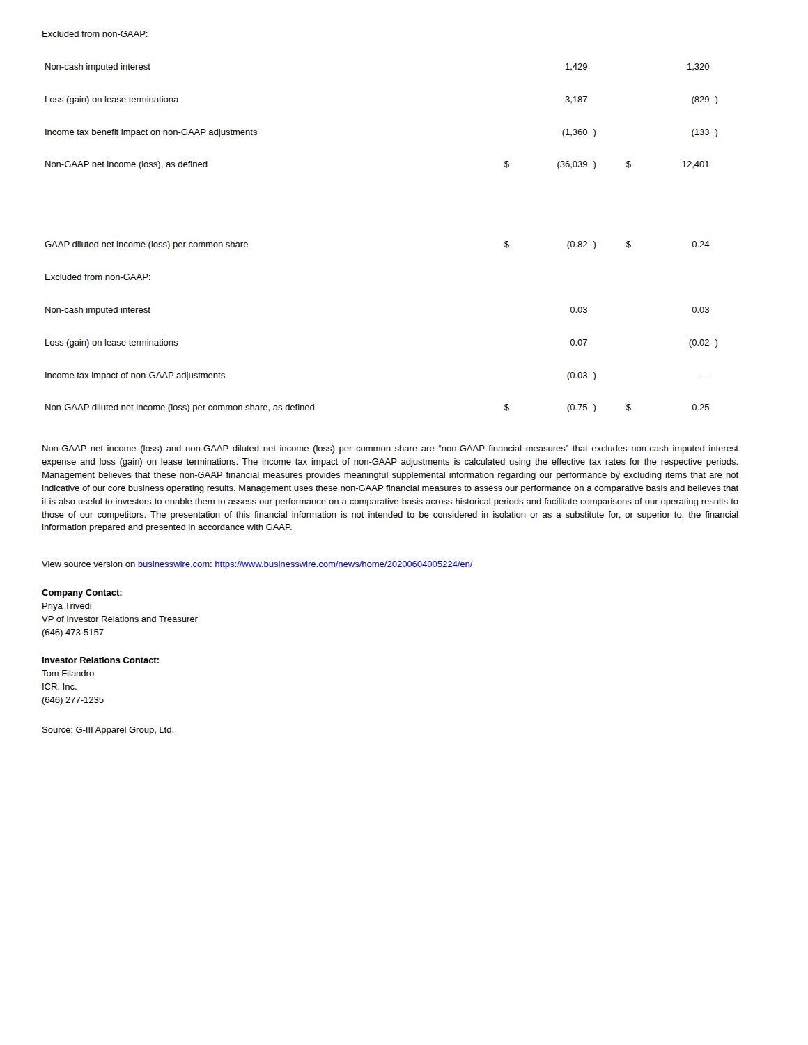Excluded from non-GAAP:
| Non-cash imputed interest | | 1,429 | | | 1,320 | |
| Loss (gain) on lease terminationa | | 3,187 | | | (829 | ) |
| Income tax benefit impact on non-GAAP adjustments | | (1,360 | ) | | (133 | ) |
| Non-GAAP net income (loss), as defined | $ | (36,039 | ) | $ | 12,401 | |
| GAAP diluted net income (loss) per common share | $ | (0.82 | ) | $ | 0.24 | |
| Excluded from non-GAAP: | | | | | | |
| Non-cash imputed interest | | 0.03 | | | 0.03 | |
| Loss (gain) on lease terminations | | 0.07 | | | (0.02 | ) |
| Income tax impact of non-GAAP adjustments | | (0.03 | ) | | — | |
| Non-GAAP diluted net income (loss) per common share, as defined | $ | (0.75 | ) | $ | 0.25 | |
Non-GAAP net income (loss) and non-GAAP diluted net income (loss) per common share are “non-GAAP financial measures” that excludes non-cash imputed interest expense and loss (gain) on lease terminations. The income tax impact of non-GAAP adjustments is calculated using the effective tax rates for the respective periods. Management believes that these non-GAAP financial measures provides meaningful supplemental information regarding our performance by excluding items that are not indicative of our core business operating results. Management uses these non-GAAP financial measures to assess our performance on a comparative basis and believes that it is also useful to investors to enable them to assess our performance on a comparative basis across historical periods and facilitate comparisons of our operating results to those of our competitors. The presentation of this financial information is not intended to be considered in isolation or as a substitute for, or superior to, the financial information prepared and presented in accordance with GAAP.
View source version on businesswire.com: https://www.businesswire.com/news/home/20200604005224/en/
Company Contact:
Priya Trivedi
VP of Investor Relations and Treasurer
(646) 473-5157
Investor Relations Contact:
Tom Filandro
ICR, Inc.
(646) 277-1235
Source: G-III Apparel Group, Ltd.